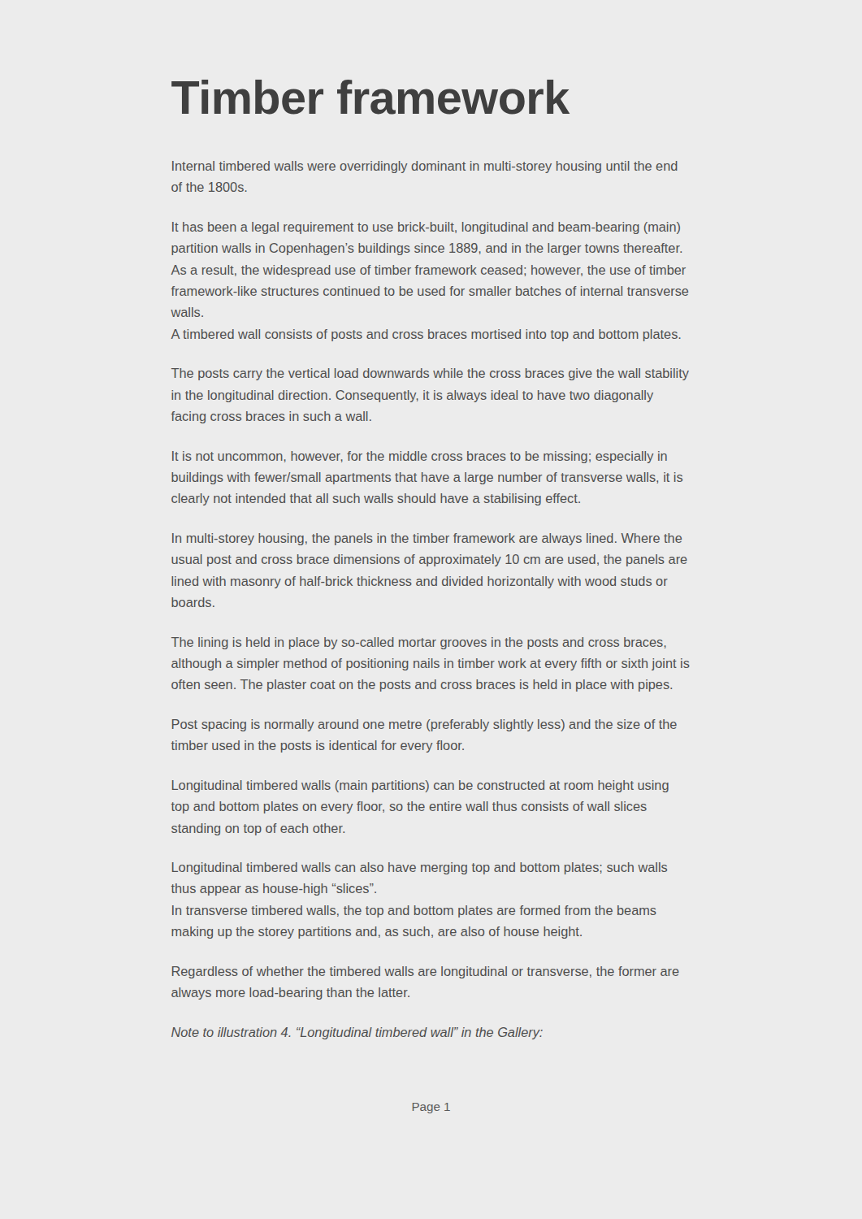Timber framework
Internal timbered walls were overridingly dominant in multi-storey housing until the end of the 1800s.
It has been a legal requirement to use brick-built, longitudinal and beam-bearing (main) partition walls in Copenhagen’s buildings since 1889, and in the larger towns thereafter. As a result, the widespread use of timber framework ceased; however, the use of timber framework-like structures continued to be used for smaller batches of internal transverse walls.
A timbered wall consists of posts and cross braces mortised into top and bottom plates.
The posts carry the vertical load downwards while the cross braces give the wall stability in the longitudinal direction. Consequently, it is always ideal to have two diagonally facing cross braces in such a wall.
It is not uncommon, however, for the middle cross braces to be missing; especially in buildings with fewer/small apartments that have a large number of transverse walls, it is clearly not intended that all such walls should have a stabilising effect.
In multi-storey housing, the panels in the timber framework are always lined. Where the usual post and cross brace dimensions of approximately 10 cm are used, the panels are lined with masonry of half-brick thickness and divided horizontally with wood studs or boards.
The lining is held in place by so-called mortar grooves in the posts and cross braces, although a simpler method of positioning nails in timber work at every fifth or sixth joint is often seen. The plaster coat on the posts and cross braces is held in place with pipes.
Post spacing is normally around one metre (preferably slightly less) and the size of the timber used in the posts is identical for every floor.
Longitudinal timbered walls (main partitions) can be constructed at room height using top and bottom plates on every floor, so the entire wall thus consists of wall slices standing on top of each other.
Longitudinal timbered walls can also have merging top and bottom plates; such walls thus appear as house-high “slices”.
In transverse timbered walls, the top and bottom plates are formed from the beams making up the storey partitions and, as such, are also of house height.
Regardless of whether the timbered walls are longitudinal or transverse, the former are always more load-bearing than the latter.
Note to illustration 4. “Longitudinal timbered wall” in the Gallery:
Page 1